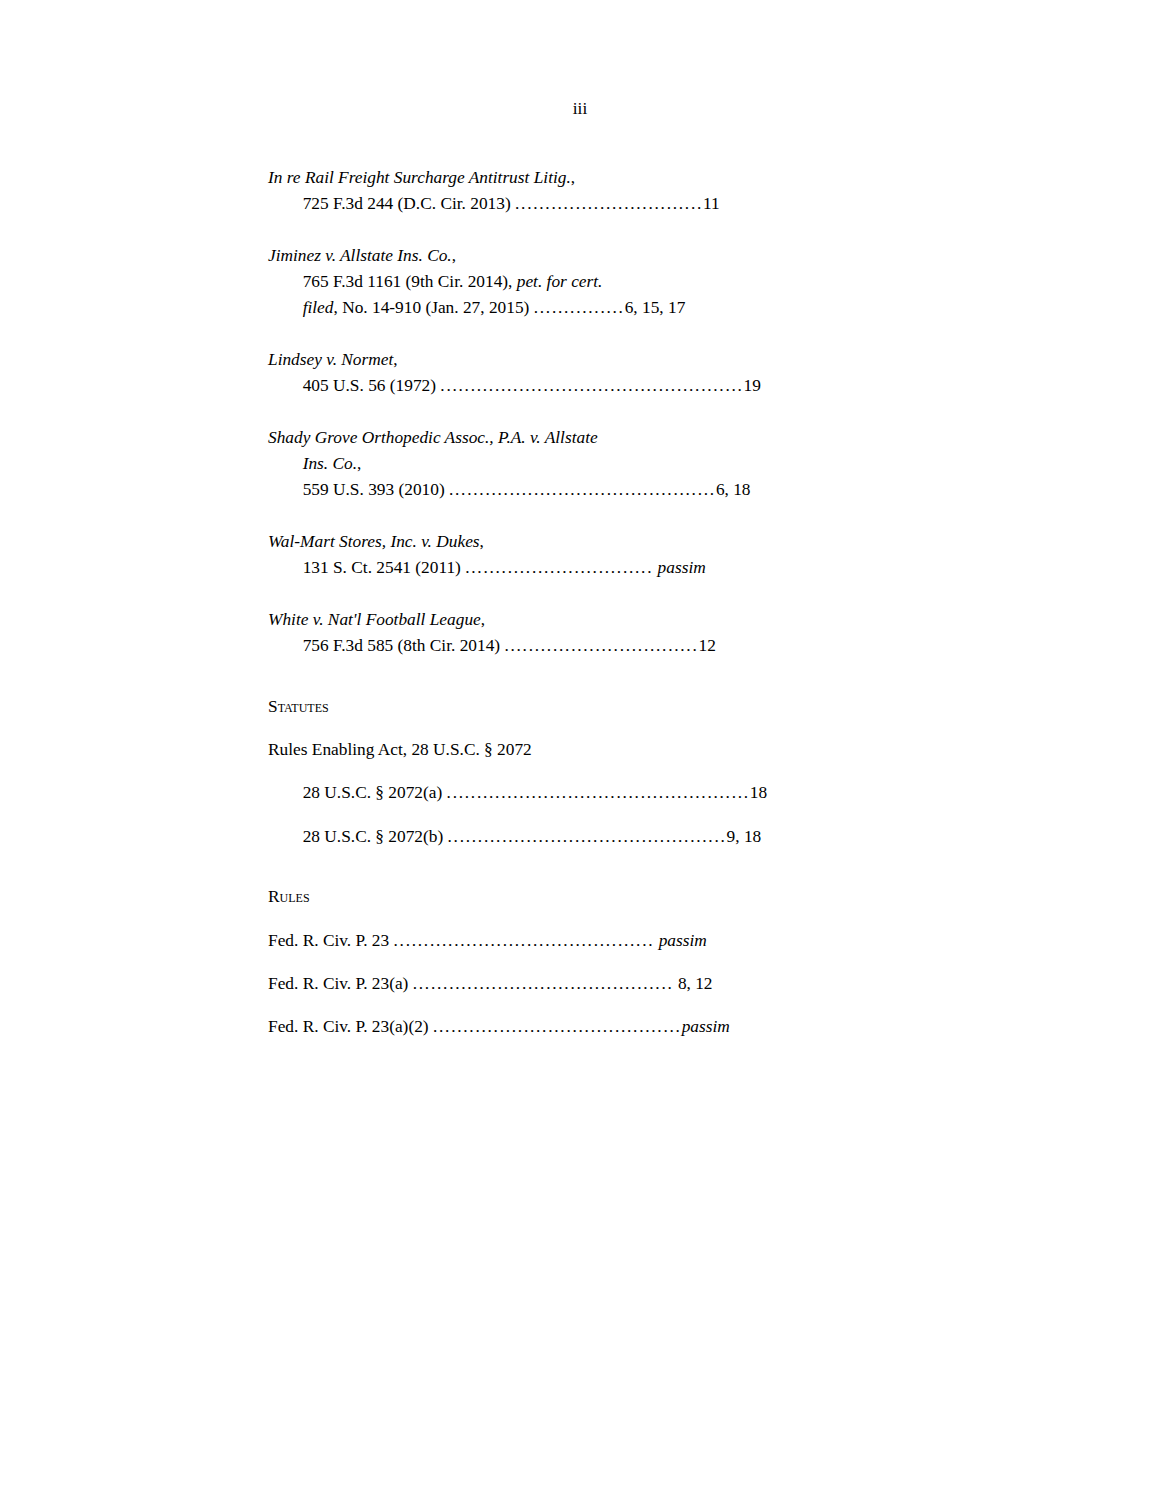iii
In re Rail Freight Surcharge Antitrust Litig., 725 F.3d 244 (D.C. Cir. 2013) ............................... 11
Jiminez v. Allstate Ins. Co., 765 F.3d 1161 (9th Cir. 2014), pet. for cert. filed, No. 14-910 (Jan. 27, 2015) ............... 6, 15, 17
Lindsey v. Normet, 405 U.S. 56 (1972) .................................................. 19
Shady Grove Orthopedic Assoc., P.A. v. Allstate Ins. Co., 559 U.S. 393 (2010) ............................................ 6, 18
Wal-Mart Stores, Inc. v. Dukes, 131 S. Ct. 2541 (2011) ............................... passim
White v. Nat'l Football League, 756 F.3d 585 (8th Cir. 2014) ................................ 12
Statutes
Rules Enabling Act, 28 U.S.C. § 2072
28 U.S.C. § 2072(a) .................................................. 18
28 U.S.C. § 2072(b) .............................................. 9, 18
Rules
Fed. R. Civ. P. 23 ........................................... passim
Fed. R. Civ. P. 23(a) ........................................... 8, 12
Fed. R. Civ. P. 23(a)(2) ......................................... passim